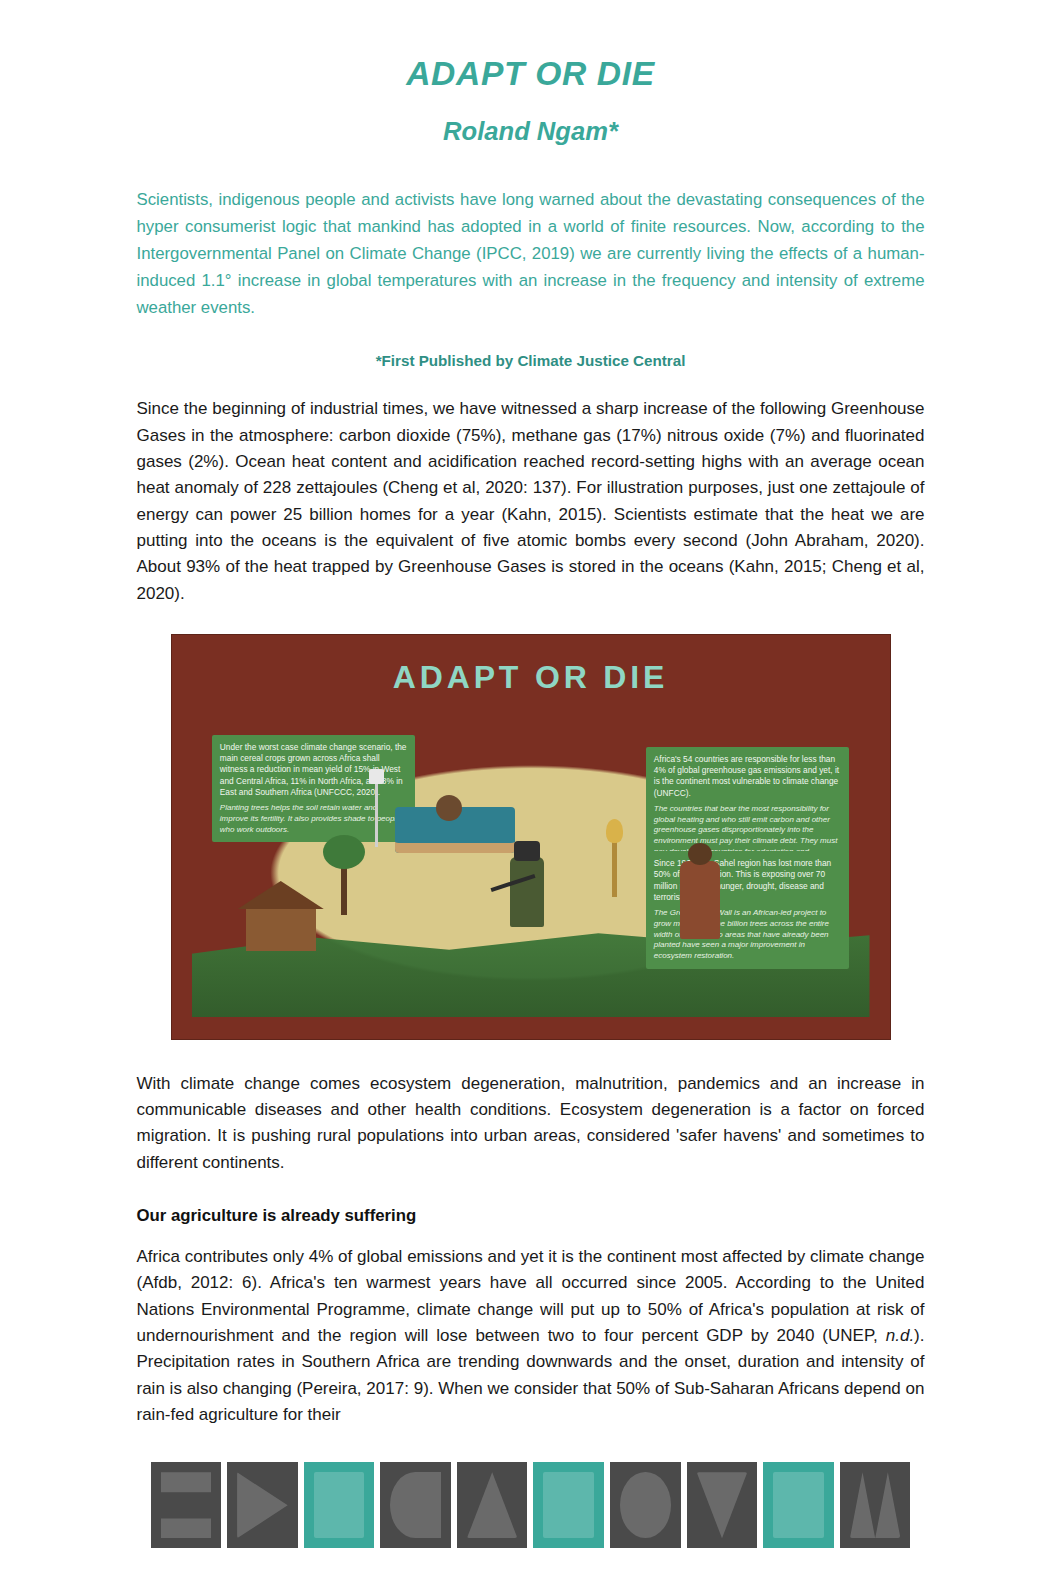ADAPT OR DIE
Roland Ngam*
Scientists, indigenous people and activists have long warned about the devastating consequences of the hyper consumerist logic that mankind has adopted in a world of finite resources. Now, according to the Intergovernmental Panel on Climate Change (IPCC, 2019) we are currently living the effects of a human-induced 1.1° increase in global temperatures with an increase in the frequency and intensity of extreme weather events.
*First Published by Climate Justice Central
Since the beginning of industrial times, we have witnessed a sharp increase of the following Greenhouse Gases in the atmosphere: carbon dioxide (75%), methane gas (17%) nitrous oxide (7%) and fluorinated gases (2%). Ocean heat content and acidification reached record-setting highs with an average ocean heat anomaly of 228 zettajoules (Cheng et al, 2020: 137). For illustration purposes, just one zettajoule of energy can power 25 billion homes for a year (Kahn, 2015). Scientists estimate that the heat we are putting into the oceans is the equivalent of five atomic bombs every second (John Abraham, 2020). About 93% of the heat trapped by Greenhouse Gases is stored in the oceans (Kahn, 2015; Cheng et al, 2020).
Adapt or Die
Under the worst case climate change scenario, the main cereal crops grown across Africa shall witness a reduction in mean yield of 15% in West and Central Africa, 11% in North Africa, and 8% in East and Southern Africa (UNFCCC, 2020). Planting trees helps the soil retain water and improve its fertility. It also provides shade to people who work outdoors.
Africa's 54 countries are responsible for less than 4% of global greenhouse gas emissions and yet, it is the continent most vulnerable to climate change (UNFCC). The countries that bear the most responsibility for global heating and who still emit carbon and other greenhouse gases disproportionately into the environment must pay their climate debt. They must pay developing countries for adaptation and mitigation.
Since 1968, the Sahel region has lost more than 50% of its vegetation. This is exposing over 70 million people to hunger, drought, disease and terrorist attacks. The Great Green Wall is an African-led project to grow more than one billion trees across the entire width of Africa. Two areas that have already been planted have seen a major improvement in ecosystem restoration.
With climate change comes ecosystem degeneration, malnutrition, pandemics and an increase in communicable diseases and other health conditions. Ecosystem degeneration is a factor on forced migration. It is pushing rural populations into urban areas, considered 'safer havens' and sometimes to different continents.
Our agriculture is already suffering
Africa contributes only 4% of global emissions and yet it is the continent most affected by climate change (Afdb, 2012: 6). Africa's ten warmest years have all occurred since 2005. According to the United Nations Environmental Programme, climate change will put up to 50% of Africa's population at risk of undernourishment and the region will lose between two to four percent GDP by 2040 (UNEP, n.d.). Precipitation rates in Southern Africa are trending downwards and the onset, duration and intensity of rain is also changing (Pereira, 2017: 9). When we consider that 50% of Sub-Saharan Africans depend on rain-fed agriculture for their